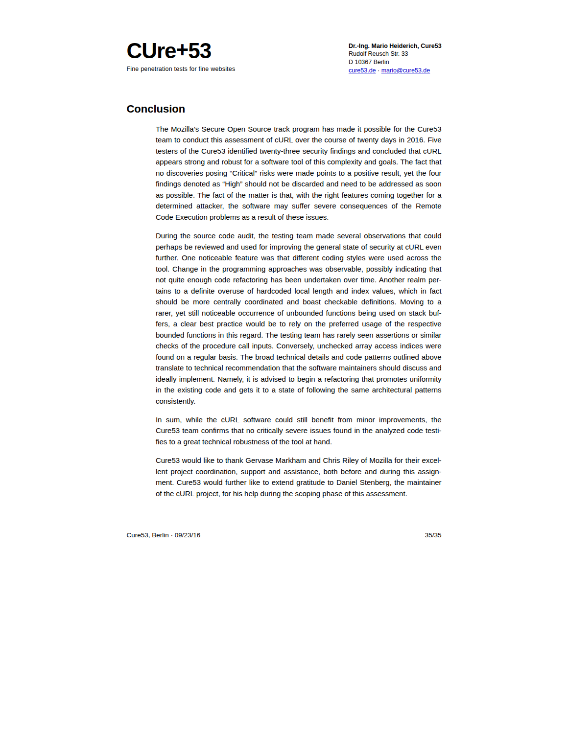CUre+53
Fine penetration tests for fine websites
Dr.-Ing. Mario Heiderich, Cure53
Rudolf Reusch Str. 33
D 10367 Berlin
cure53.de · mario@cure53.de
Conclusion
The Mozilla’s Secure Open Source track program has made it possible for the Cure53 team to conduct this assessment of cURL over the course of twenty days in 2016. Five testers of the Cure53 identified twenty-three security findings and concluded that cURL appears strong and robust for a software tool of this complexity and goals. The fact that no discoveries posing “Critical” risks were made points to a positive result, yet the four findings denoted as “High” should not be discarded and need to be addressed as soon as possible. The fact of the matter is that, with the right features coming together for a determined attacker, the software may suffer severe consequences of the Remote Code Execution problems as a result of these issues.
During the source code audit, the testing team made several observations that could perhaps be reviewed and used for improving the general state of security at cURL even further. One noticeable feature was that different coding styles were used across the tool. Change in the programming approaches was observable, possibly indicating that not quite enough code refactoring has been undertaken over time. Another realm pertains to a definite overuse of hardcoded local length and index values, which in fact should be more centrally coordinated and boast checkable definitions. Moving to a rarer, yet still noticeable occurrence of unbounded functions being used on stack buffers, a clear best practice would be to rely on the preferred usage of the respective bounded functions in this regard. The testing team has rarely seen assertions or similar checks of the procedure call inputs. Conversely, unchecked array access indices were found on a regular basis. The broad technical details and code patterns outlined above translate to technical recommendation that the software maintainers should discuss and ideally implement. Namely, it is advised to begin a refactoring that promotes uniformity in the existing code and gets it to a state of following the same architectural patterns consistently.
In sum, while the cURL software could still benefit from minor improvements, the Cure53 team confirms that no critically severe issues found in the analyzed code testifies to a great technical robustness of the tool at hand.
Cure53 would like to thank Gervase Markham and Chris Riley of Mozilla for their excellent project coordination, support and assistance, both before and during this assignment. Cure53 would further like to extend gratitude to Daniel Stenberg, the maintainer of the cURL project, for his help during the scoping phase of this assessment.
Cure53, Berlin · 09/23/16
35/35